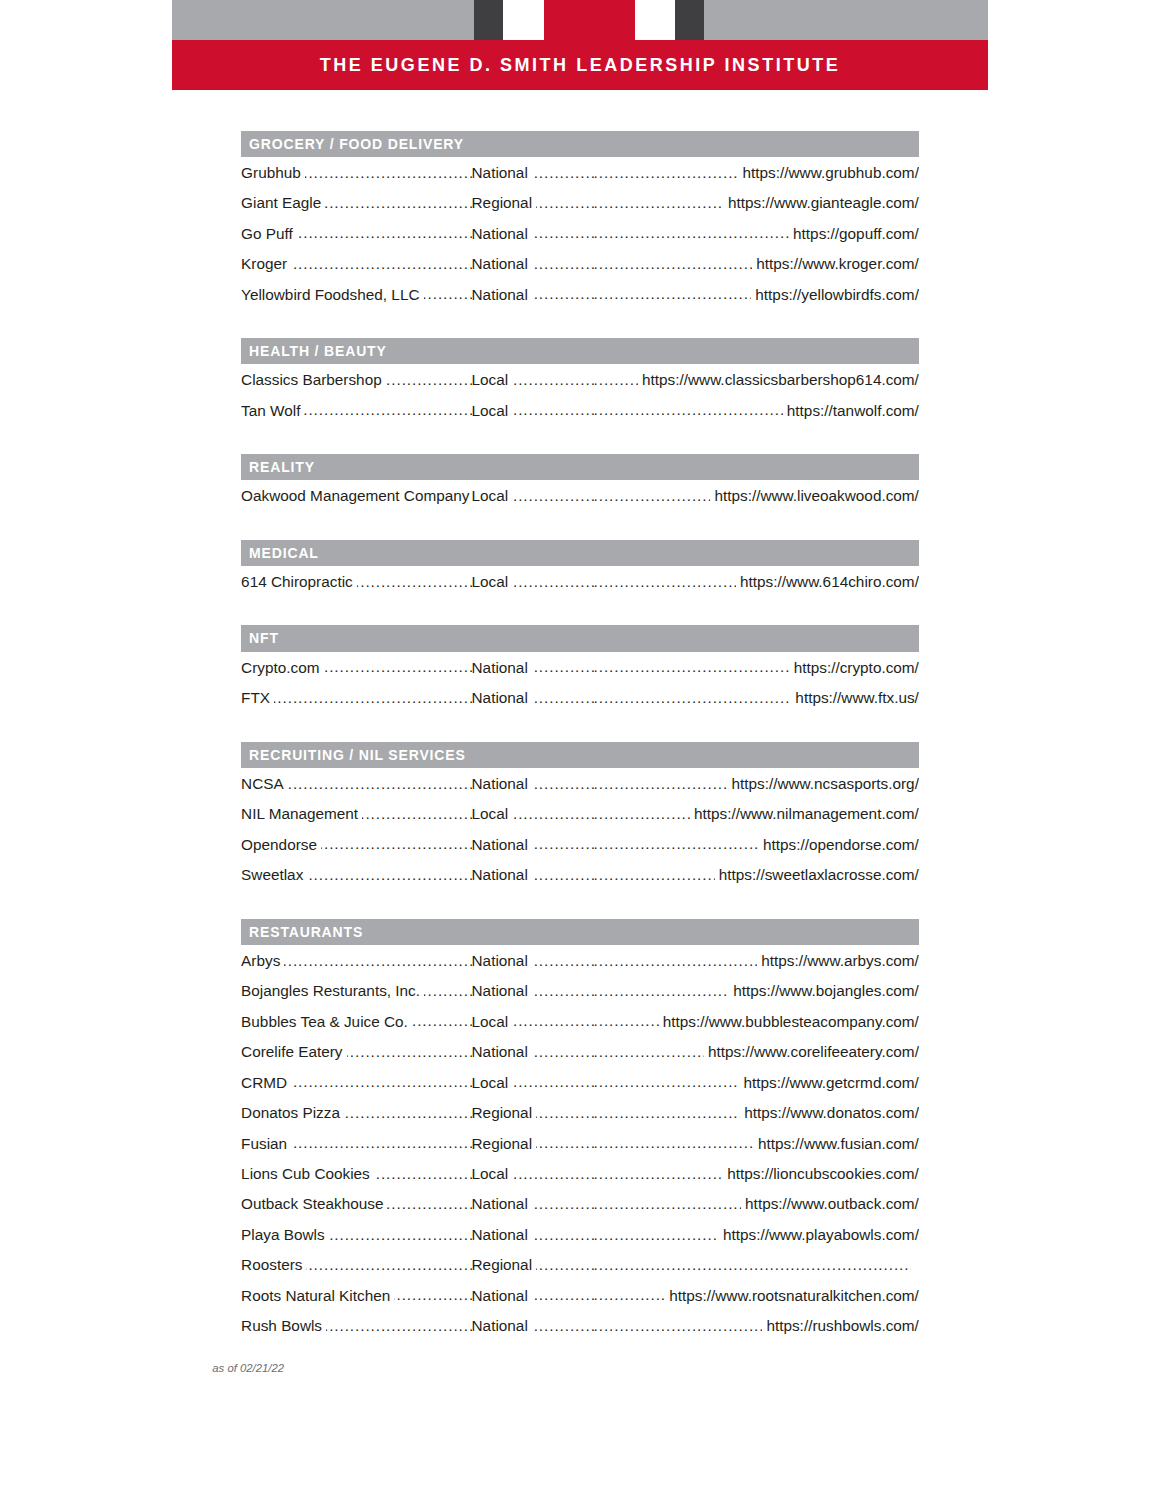The Eugene D. Smith Leadership Institute
Grocery / Food Delivery
| Grubhub | National | https://www.grubhub.com/ |
| Giant Eagle | Regional | https://www.gianteagle.com/ |
| Go Puff | National | https://gopuff.com/ |
| Kroger | National | https://www.kroger.com/ |
| Yellowbird Foodshed, LLC | National | https://yellowbirdfs.com/ |
Health / Beauty
| Classics Barbershop | Local | https://www.classicsbarbershop614.com/ |
| Tan Wolf | Local | https://tanwolf.com/ |
Reality
| Oakwood Management Company | Local | https://www.liveoakwood.com/ |
Medical
| 614 Chiropractic | Local | https://www.614chiro.com/ |
NFT
| Crypto.com | National | https://crypto.com/ |
| FTX | National | https://www.ftx.us/ |
Recruiting / NIL Services
| NCSA | National | https://www.ncsasports.org/ |
| NIL Management | Local | https://www.nilmanagement.com/ |
| Opendorse | National | https://opendorse.com/ |
| Sweetlax | National | https://sweetlaxlacrosse.com/ |
Restaurants
| Arbys | National | https://www.arbys.com/ |
| Bojangles Resturants, Inc. | National | https://www.bojangles.com/ |
| Bubbles Tea & Juice Co. | Local | https://www.bubblesteacompany.com/ |
| Corelife Eatery | National | https://www.corelifeeatery.com/ |
| CRMD | Local | https://www.getcrmd.com/ |
| Donatos Pizza | Regional | https://www.donatos.com/ |
| Fusian | Regional | https://www.fusian.com/ |
| Lions Cub Cookies | Local | https://lioncubscookies.com/ |
| Outback Steakhouse | National | https://www.outback.com/ |
| Playa Bowls | National | https://www.playabowls.com/ |
| Roosters | Regional | |
| Roots Natural Kitchen | National | https://www.rootsnaturalkitchen.com/ |
| Rush Bowls | National | https://rushbowls.com/ |
as of 02/21/22